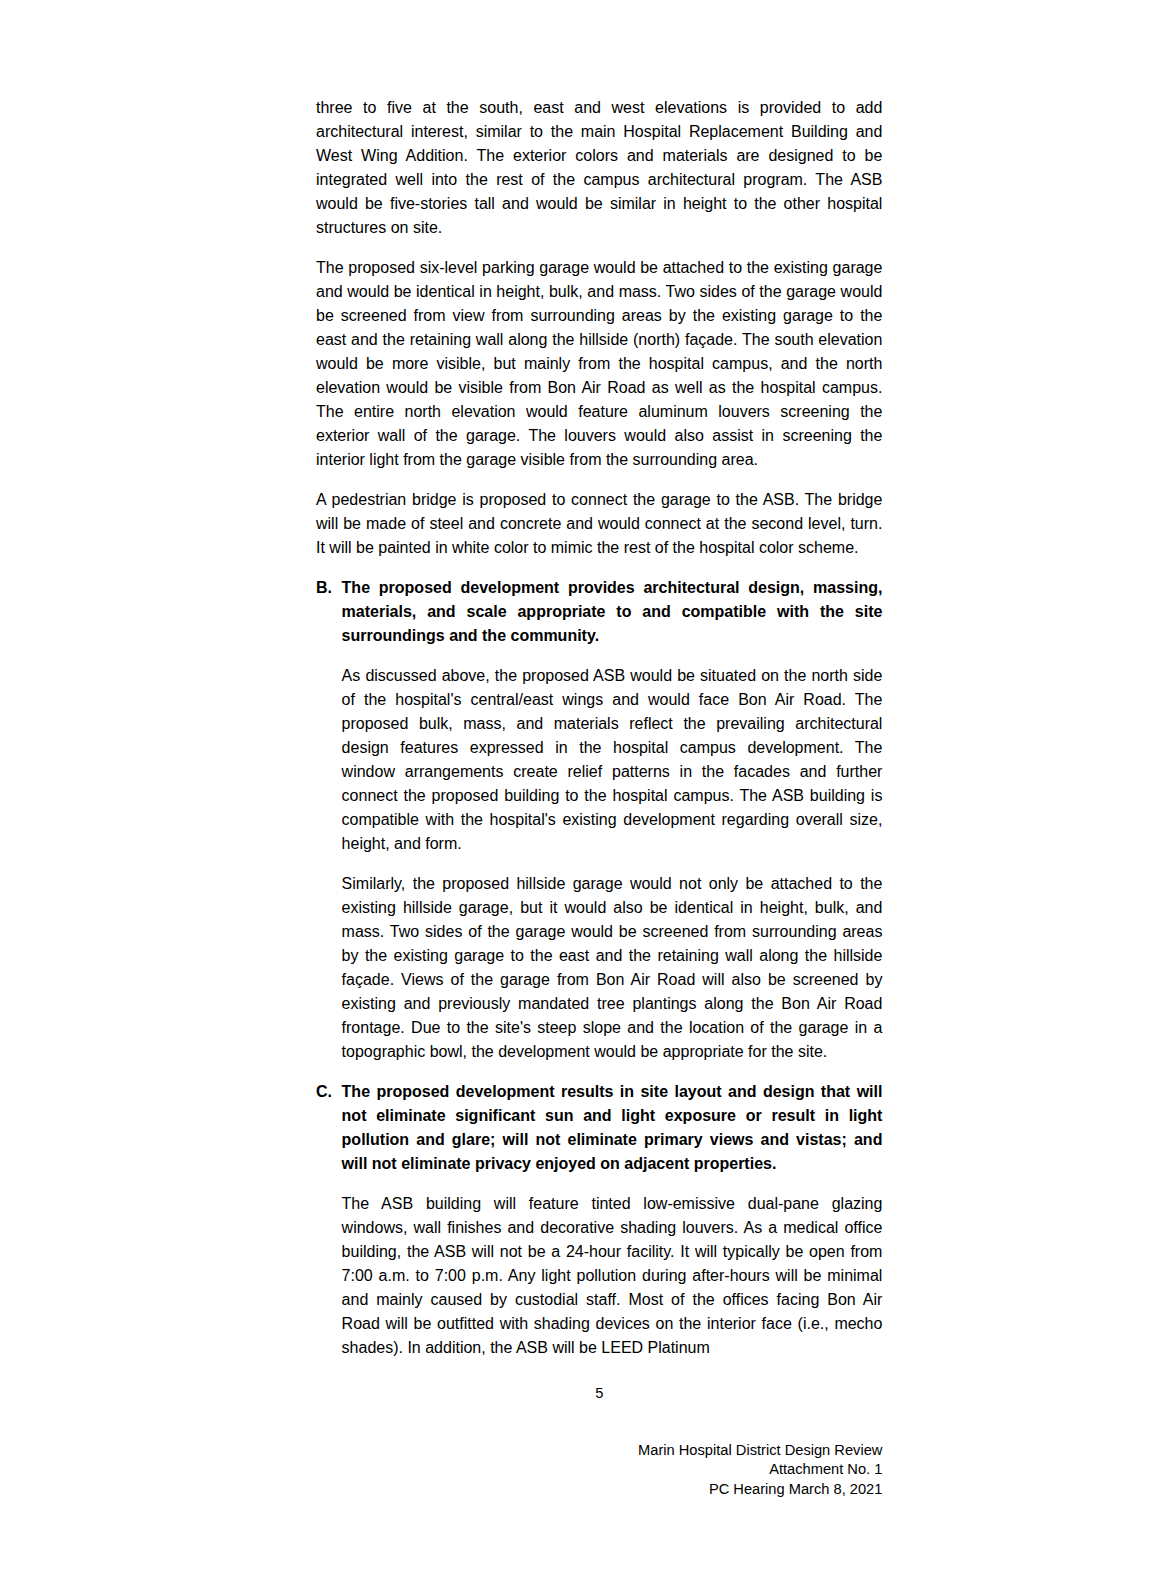three to five at the south, east and west elevations is provided to add architectural interest, similar to the main Hospital Replacement Building and West Wing Addition. The exterior colors and materials are designed to be integrated well into the rest of the campus architectural program. The ASB would be five-stories tall and would be similar in height to the other hospital structures on site.
The proposed six-level parking garage would be attached to the existing garage and would be identical in height, bulk, and mass. Two sides of the garage would be screened from view from surrounding areas by the existing garage to the east and the retaining wall along the hillside (north) façade. The south elevation would be more visible, but mainly from the hospital campus, and the north elevation would be visible from Bon Air Road as well as the hospital campus. The entire north elevation would feature aluminum louvers screening the exterior wall of the garage. The louvers would also assist in screening the interior light from the garage visible from the surrounding area.
A pedestrian bridge is proposed to connect the garage to the ASB. The bridge will be made of steel and concrete and would connect at the second level, turn. It will be painted in white color to mimic the rest of the hospital color scheme.
B.
The proposed development provides architectural design, massing, materials, and scale appropriate to and compatible with the site surroundings and the community.
As discussed above, the proposed ASB would be situated on the north side of the hospital's central/east wings and would face Bon Air Road. The proposed bulk, mass, and materials reflect the prevailing architectural design features expressed in the hospital campus development. The window arrangements create relief patterns in the facades and further connect the proposed building to the hospital campus. The ASB building is compatible with the hospital's existing development regarding overall size, height, and form.
Similarly, the proposed hillside garage would not only be attached to the existing hillside garage, but it would also be identical in height, bulk, and mass. Two sides of the garage would be screened from surrounding areas by the existing garage to the east and the retaining wall along the hillside façade. Views of the garage from Bon Air Road will also be screened by existing and previously mandated tree plantings along the Bon Air Road frontage. Due to the site's steep slope and the location of the garage in a topographic bowl, the development would be appropriate for the site.
C.
The proposed development results in site layout and design that will not eliminate significant sun and light exposure or result in light pollution and glare; will not eliminate primary views and vistas; and will not eliminate privacy enjoyed on adjacent properties.
The ASB building will feature tinted low-emissive dual-pane glazing windows, wall finishes and decorative shading louvers. As a medical office building, the ASB will not be a 24-hour facility. It will typically be open from 7:00 a.m. to 7:00 p.m. Any light pollution during after-hours will be minimal and mainly caused by custodial staff. Most of the offices facing Bon Air Road will be outfitted with shading devices on the interior face (i.e., mecho shades). In addition, the ASB will be LEED Platinum
5
Marin Hospital District Design Review
Attachment No. 1
PC Hearing March 8, 2021